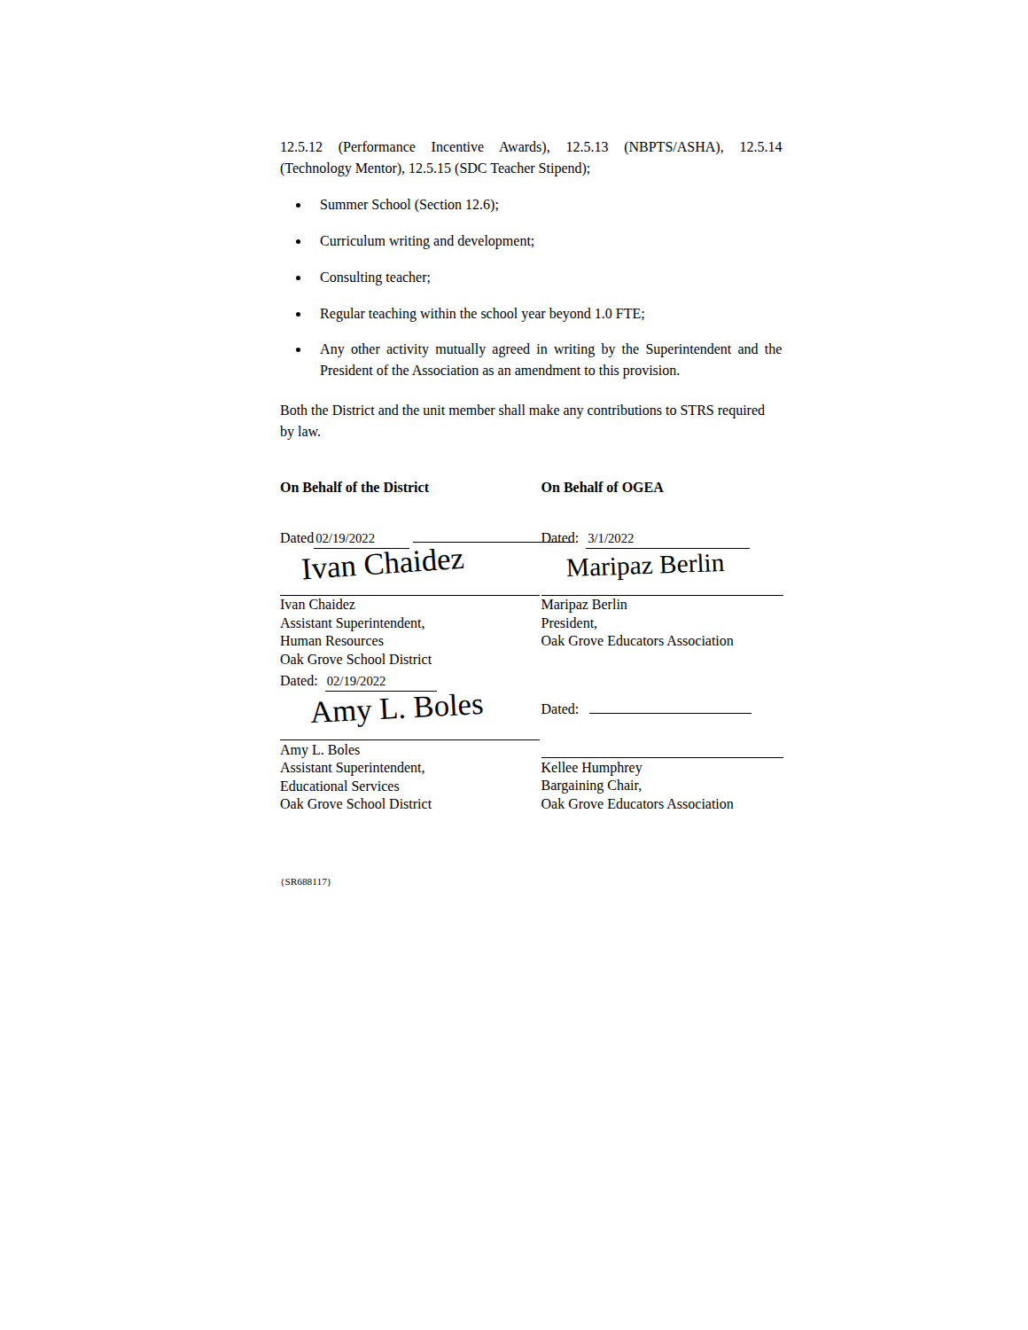12.5.12 (Performance Incentive Awards), 12.5.13 (NBPTS/ASHA), 12.5.14 (Technology Mentor), 12.5.15 (SDC Teacher Stipend);
Summer School (Section 12.6);
Curriculum writing and development;
Consulting teacher;
Regular teaching within the school year beyond 1.0 FTE;
Any other activity mutually agreed in writing by the Superintendent and the President of the Association as an amendment to this provision.
Both the District and the unit member shall make any contributions to STRS required by law.
| On Behalf of the District Dated 02/19/2022 Ivan Chaidez Ivan Chaidez Assistant Superintendent, Human Resources Oak Grove School District Dated: 02/19/2022 Amy L. Boles Amy L. Boles Assistant Superintendent, Educational Services Oak Grove School District | On Behalf of OGEA Dated: 3/1/2022 Maripaz Berlin Maripaz Berlin President, Oak Grove Educators Association Dated: Kellee Humphrey Bargaining Chair, Oak Grove Educators Association |
{SR688117}